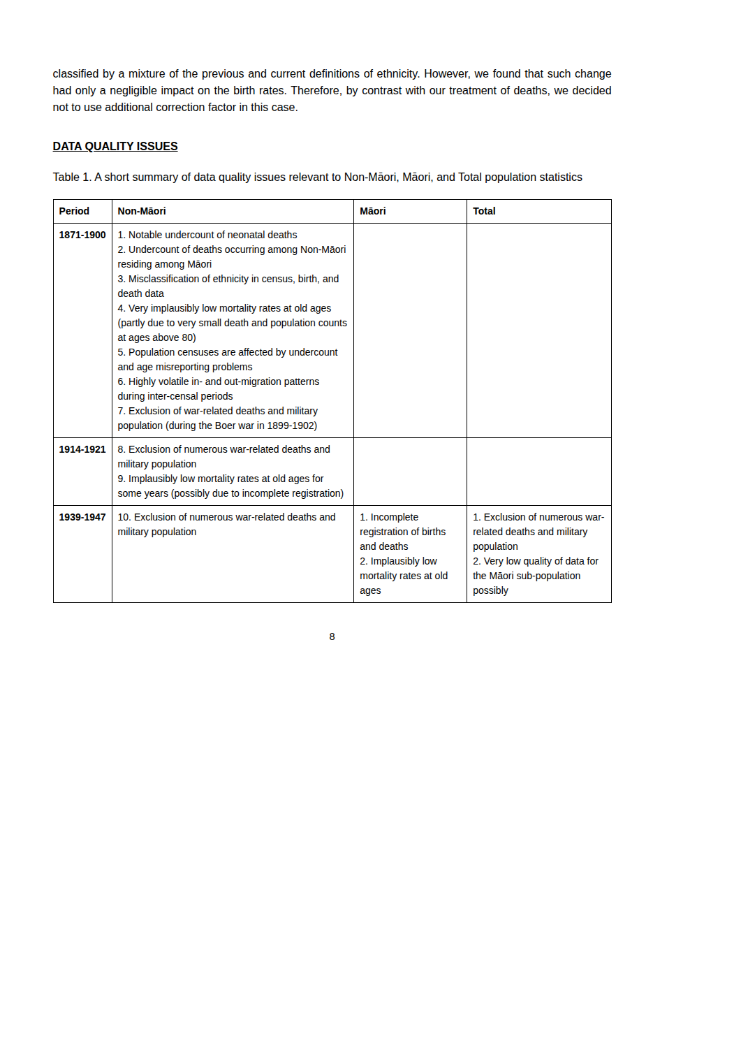classified by a mixture of the previous and current definitions of ethnicity. However, we found that such change had only a negligible impact on the birth rates. Therefore, by contrast with our treatment of deaths, we decided not to use additional correction factor in this case.
DATA QUALITY ISSUES
Table 1. A short summary of data quality issues relevant to Non-Māori, Māori, and Total population statistics
| Period | Non-Māori | Māori | Total |
| --- | --- | --- | --- |
| 1871-1900 | 1. Notable undercount of neonatal deaths 2. Undercount of deaths occurring among Non-Māori residing among Māori 3. Misclassification of ethnicity in census, birth, and death data 4. Very implausibly low mortality rates at old ages (partly due to very small death and population counts at ages above 80) 5. Population censuses are affected by undercount and age misreporting problems 6. Highly volatile in- and out-migration patterns during inter-censal periods 7. Exclusion of war-related deaths and military population (during the Boer war in 1899-1902) | | |
| 1914-1921 | 8. Exclusion of numerous war-related deaths and military population 9. Implausibly low mortality rates at old ages for some years (possibly due to incomplete registration) | | |
| 1939-1947 | 10. Exclusion of numerous war-related deaths and military population | 1. Incomplete registration of births and deaths 2. Implausibly low mortality rates at old ages | 1. Exclusion of numerous war-related deaths and military population 2. Very low quality of data for the Māori sub-population possibly |
8